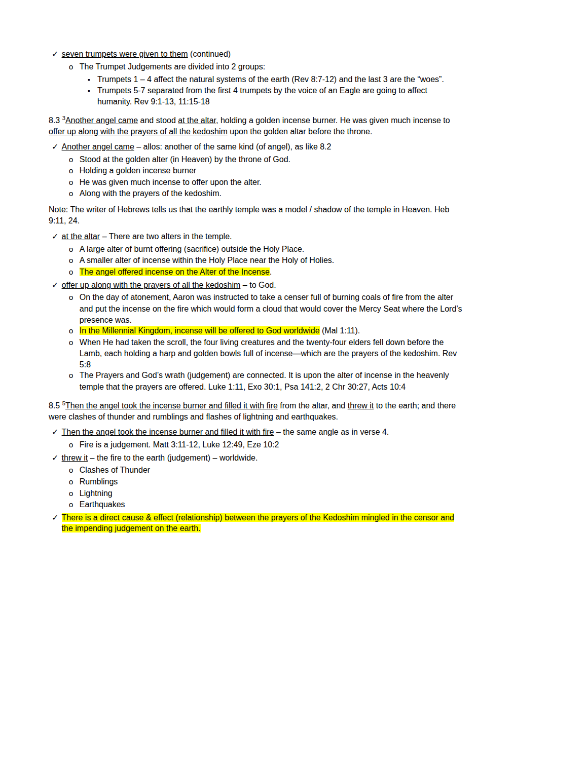seven trumpets were given to them (continued)
The Trumpet Judgements are divided into 2 groups:
Trumpets 1 – 4 affect the natural systems of the earth (Rev 8:7-12) and the last 3 are the “woes”.
Trumpets 5-7 separated from the first 4 trumpets by the voice of an Eagle are going to affect humanity. Rev 9:1-13, 11:15-18
8.3 3Another angel came and stood at the altar, holding a golden incense burner. He was given much incense to offer up along with the prayers of all the kedoshim upon the golden altar before the throne.
Another angel came – allos: another of the same kind (of angel), as like 8.2
Stood at the golden alter (in Heaven) by the throne of God.
Holding a golden incense burner
He was given much incense to offer upon the alter.
Along with the prayers of the kedoshim.
Note: The writer of Hebrews tells us that the earthly temple was a model / shadow of the temple in Heaven. Heb 9:11, 24.
at the altar – There are two alters in the temple.
A large alter of burnt offering (sacrifice) outside the Holy Place.
A smaller alter of incense within the Holy Place near the Holy of Holies.
The angel offered incense on the Alter of the Incense.
offer up along with the prayers of all the kedoshim – to God.
On the day of atonement, Aaron was instructed to take a censer full of burning coals of fire from the alter and put the incense on the fire which would form a cloud that would cover the Mercy Seat where the Lord’s presence was.
In the Millennial Kingdom, incense will be offered to God worldwide (Mal 1:11).
When He had taken the scroll, the four living creatures and the twenty-four elders fell down before the Lamb, each holding a harp and golden bowls full of incense—which are the prayers of the kedoshim. Rev 5:8
The Prayers and God’s wrath (judgement) are connected. It is upon the alter of incense in the heavenly temple that the prayers are offered. Luke 1:11, Exo 30:1, Psa 141:2, 2 Chr 30:27, Acts 10:4
8.5 5Then the angel took the incense burner and filled it with fire from the altar, and threw it to the earth; and there were clashes of thunder and rumblings and flashes of lightning and earthquakes.
Then the angel took the incense burner and filled it with fire – the same angle as in verse 4.
Fire is a judgement. Matt 3:11-12, Luke 12:49, Eze 10:2
threw it – the fire to the earth (judgement) – worldwide.
Clashes of Thunder
Rumblings
Lightning
Earthquakes
There is a direct cause & effect (relationship) between the prayers of the Kedoshim mingled in the censor and the impending judgement on the earth.